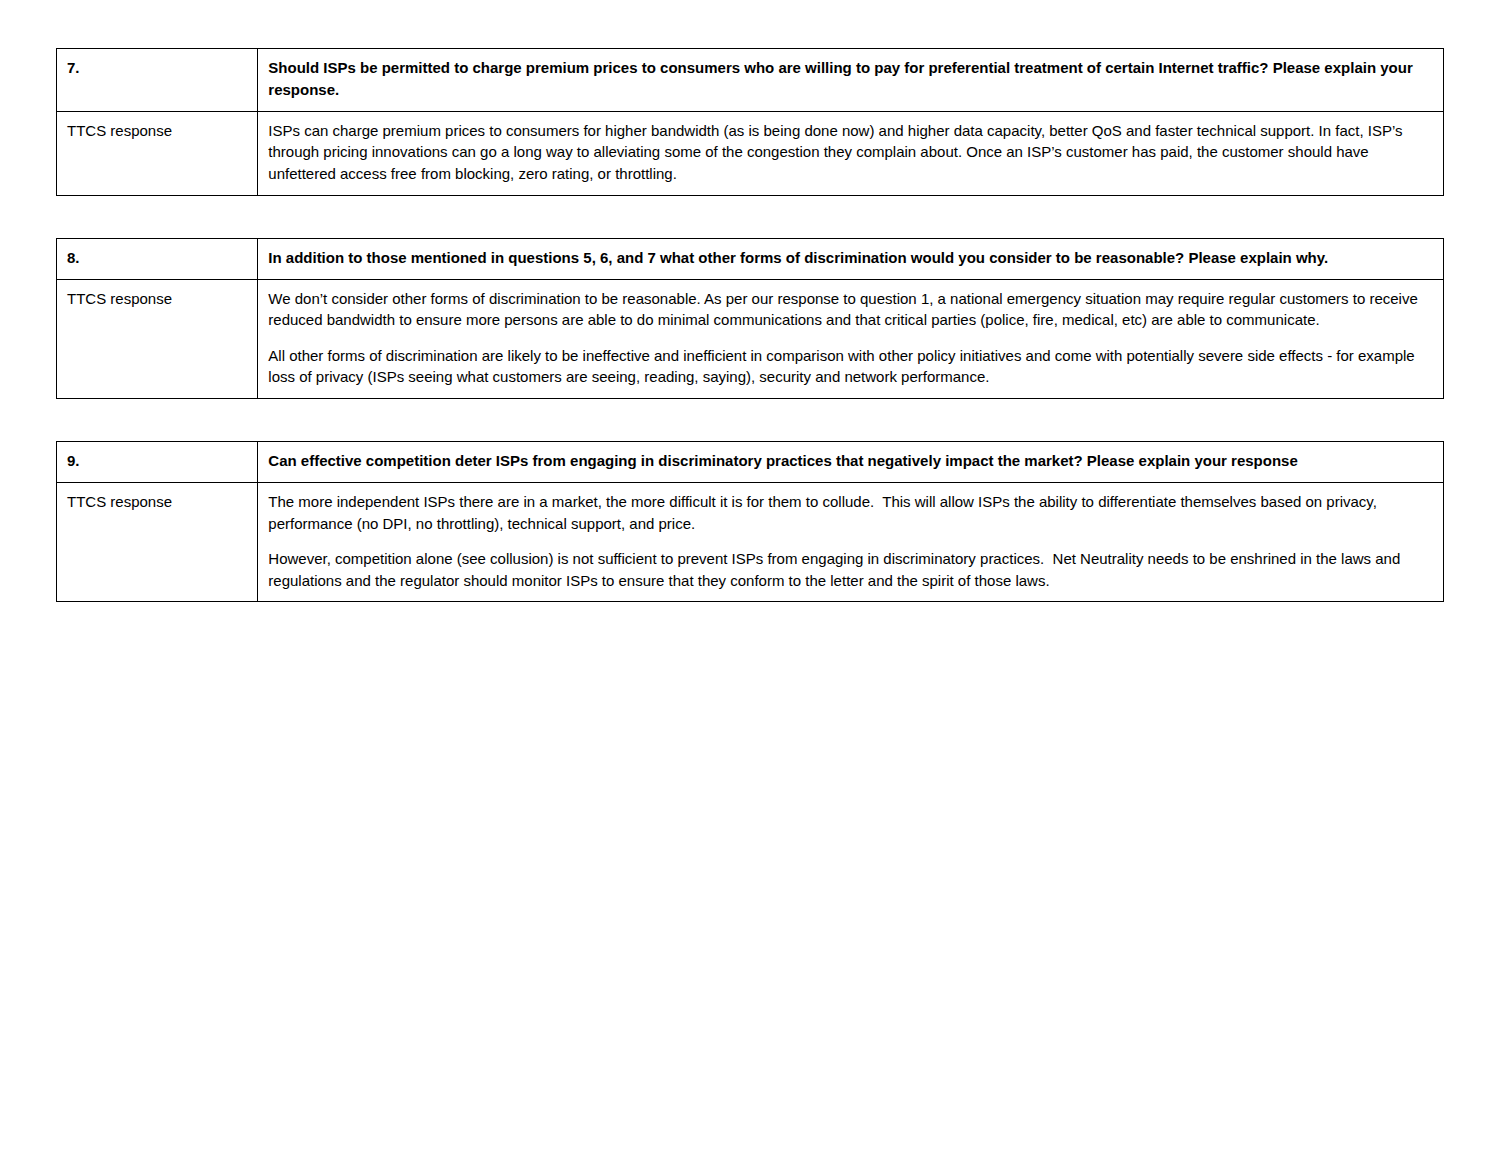| 7. | Should ISPs be permitted to charge premium prices to consumers who are willing to pay for preferential treatment of certain Internet traffic? Please explain your response. |
| TTCS response | ISPs can charge premium prices to consumers for higher bandwidth (as is being done now) and higher data capacity, better QoS and faster technical support. In fact, ISP’s through pricing innovations can go a long way to alleviating some of the congestion they complain about. Once an ISP’s customer has paid, the customer should have unfettered access free from blocking, zero rating, or throttling. |
| 8. | In addition to those mentioned in questions 5, 6, and 7 what other forms of discrimination would you consider to be reasonable? Please explain why. |
| TTCS response | We don’t consider other forms of discrimination to be reasonable. As per our response to question 1, a national emergency situation may require regular customers to receive reduced bandwidth to ensure more persons are able to do minimal communications and that critical parties (police, fire, medical, etc) are able to communicate. All other forms of discrimination are likely to be ineffective and inefficient in comparison with other policy initiatives and come with potentially severe side effects - for example loss of privacy (ISPs seeing what customers are seeing, reading, saying), security and network performance. |
| 9. | Can effective competition deter ISPs from engaging in discriminatory practices that negatively impact the market? Please explain your response |
| TTCS response | The more independent ISPs there are in a market, the more difficult it is for them to collude. This will allow ISPs the ability to differentiate themselves based on privacy, performance (no DPI, no throttling), technical support, and price. However, competition alone (see collusion) is not sufficient to prevent ISPs from engaging in discriminatory practices. Net Neutrality needs to be enshrined in the laws and regulations and the regulator should monitor ISPs to ensure that they conform to the letter and the spirit of those laws. |